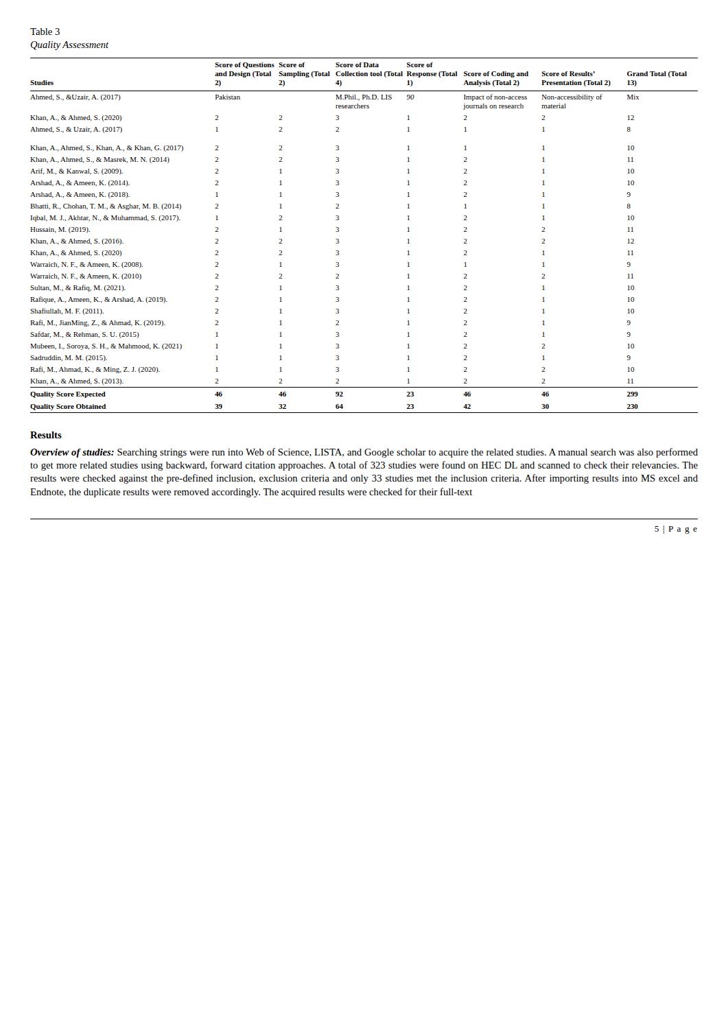Table 3 Quality Assessment
| Studies | Score of Questions and Design (Total 2) | Score of Sampling (Total 2) | Score of Data Collection tool (Total 4) | Score of Response (Total 1) | Score of Coding and Analysis (Total 2) | Score of Results’ Presentation (Total 2) | Grand Total (Total 13) |
| --- | --- | --- | --- | --- | --- | --- | --- |
| Ahmed, S., &Uzair, A. (2017) | Pakistan | | M.Phil., Ph.D. LIS researchers | 90 | Impact of non-access journals on research | Non-accessibility of material | Mix |
| Khan, A., & Ahmed, S. (2020) | 2 | 2 | 3 | 1 | 2 | 2 | 12 |
| Ahmed, S., & Uzair, A. (2017) | 1 | 2 | 2 | 1 | 1 | 1 | 8 |
| Khan, A., Ahmed, S., Khan, A., & Khan, G. (2017) | 2 | 2 | 3 | 1 | 1 | 1 | 10 |
| Khan, A., Ahmed, S., & Masrek, M. N. (2014) | 2 | 2 | 3 | 1 | 2 | 1 | 11 |
| Arif, M., & Kanwal, S. (2009). | 2 | 1 | 3 | 1 | 2 | 1 | 10 |
| Arshad, A., & Ameen, K. (2014). | 2 | 1 | 3 | 1 | 2 | 1 | 10 |
| Arshad, A., & Ameen, K. (2018). | 1 | 1 | 3 | 1 | 2 | 1 | 9 |
| Bhatti, R., Chohan, T. M., & Asghar, M. B. (2014) | 2 | 1 | 2 | 1 | 1 | 1 | 8 |
| Iqbal, M. J., Akhtar, N., & Muhammad, S. (2017). | 1 | 2 | 3 | 1 | 2 | 1 | 10 |
| Hussain, M. (2019). | 2 | 1 | 3 | 1 | 2 | 2 | 11 |
| Khan, A., & Ahmed, S. (2016). | 2 | 2 | 3 | 1 | 2 | 2 | 12 |
| Khan, A., & Ahmed, S. (2020) | 2 | 2 | 3 | 1 | 2 | 1 | 11 |
| Warraich, N. F., & Ameen, K. (2008). | 2 | 1 | 3 | 1 | 1 | 1 | 9 |
| Warraich, N. F., & Ameen, K. (2010) | 2 | 2 | 2 | 1 | 2 | 2 | 11 |
| Sultan, M., & Rafiq, M. (2021). | 2 | 1 | 3 | 1 | 2 | 1 | 10 |
| Rafique, A., Ameen, K., & Arshad, A. (2019). | 2 | 1 | 3 | 1 | 2 | 1 | 10 |
| Shafiullah, M. F. (2011). | 2 | 1 | 3 | 1 | 2 | 1 | 10 |
| Rafi, M., JianMing, Z., & Ahmad, K. (2019). | 2 | 1 | 2 | 1 | 2 | 1 | 9 |
| Safdar, M., & Rehman, S. U. (2015) | 1 | 1 | 3 | 1 | 2 | 1 | 9 |
| Mubeen, I., Soroya, S. H., & Mahmood, K. (2021) | 1 | 1 | 3 | 1 | 2 | 2 | 10 |
| Sadruddin, M. M. (2015). | 1 | 1 | 3 | 1 | 2 | 1 | 9 |
| Rafi, M., Ahmad, K., & Ming, Z. J. (2020). | 1 | 1 | 3 | 1 | 2 | 2 | 10 |
| Khan, A., & Ahmed, S. (2013). | 2 | 2 | 2 | 1 | 2 | 2 | 11 |
| Quality Score Expected | 46 | 46 | 92 | 23 | 46 | 46 | 299 |
| Quality Score Obtained | 39 | 32 | 64 | 23 | 42 | 30 | 230 |
Results
Overview of studies: Searching strings were run into Web of Science, LISTA, and Google scholar to acquire the related studies. A manual search was also performed to get more related studies using backward, forward citation approaches. A total of 323 studies were found on HEC DL and scanned to check their relevancies. The results were checked against the pre-defined inclusion, exclusion criteria and only 33 studies met the inclusion criteria. After importing results into MS excel and Endnote, the duplicate results were removed accordingly. The acquired results were checked for their full-text
5 | P a g e